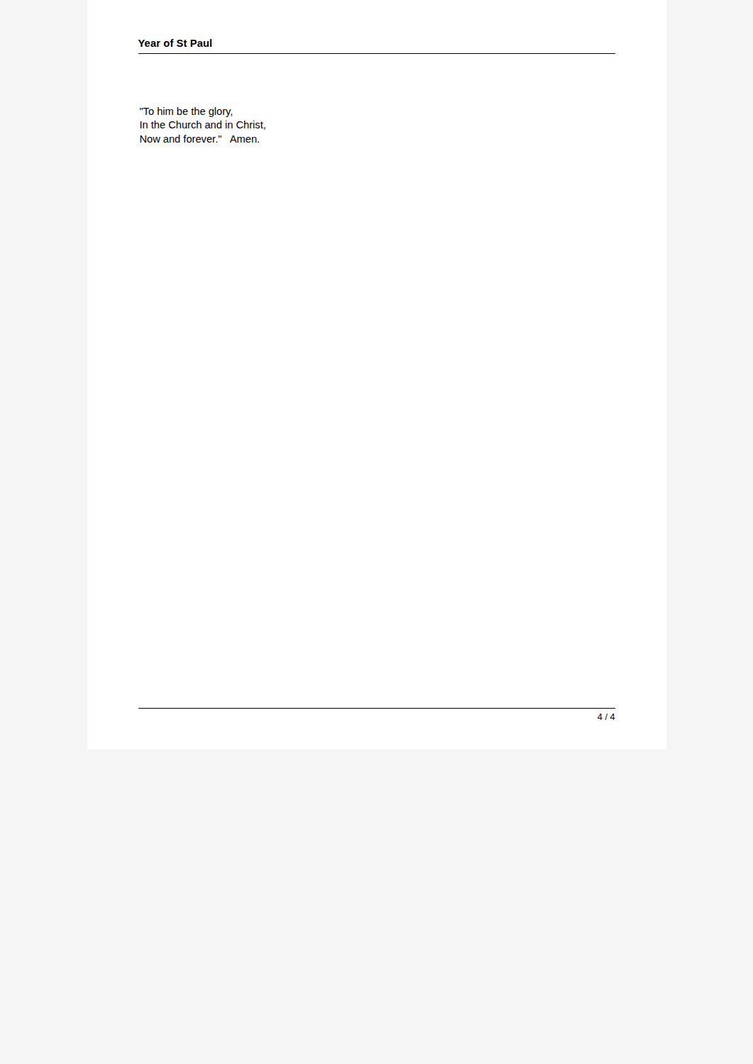Year of St Paul
"To him be the glory, In the Church and in Christ, Now and forever." Amen.
4 / 4